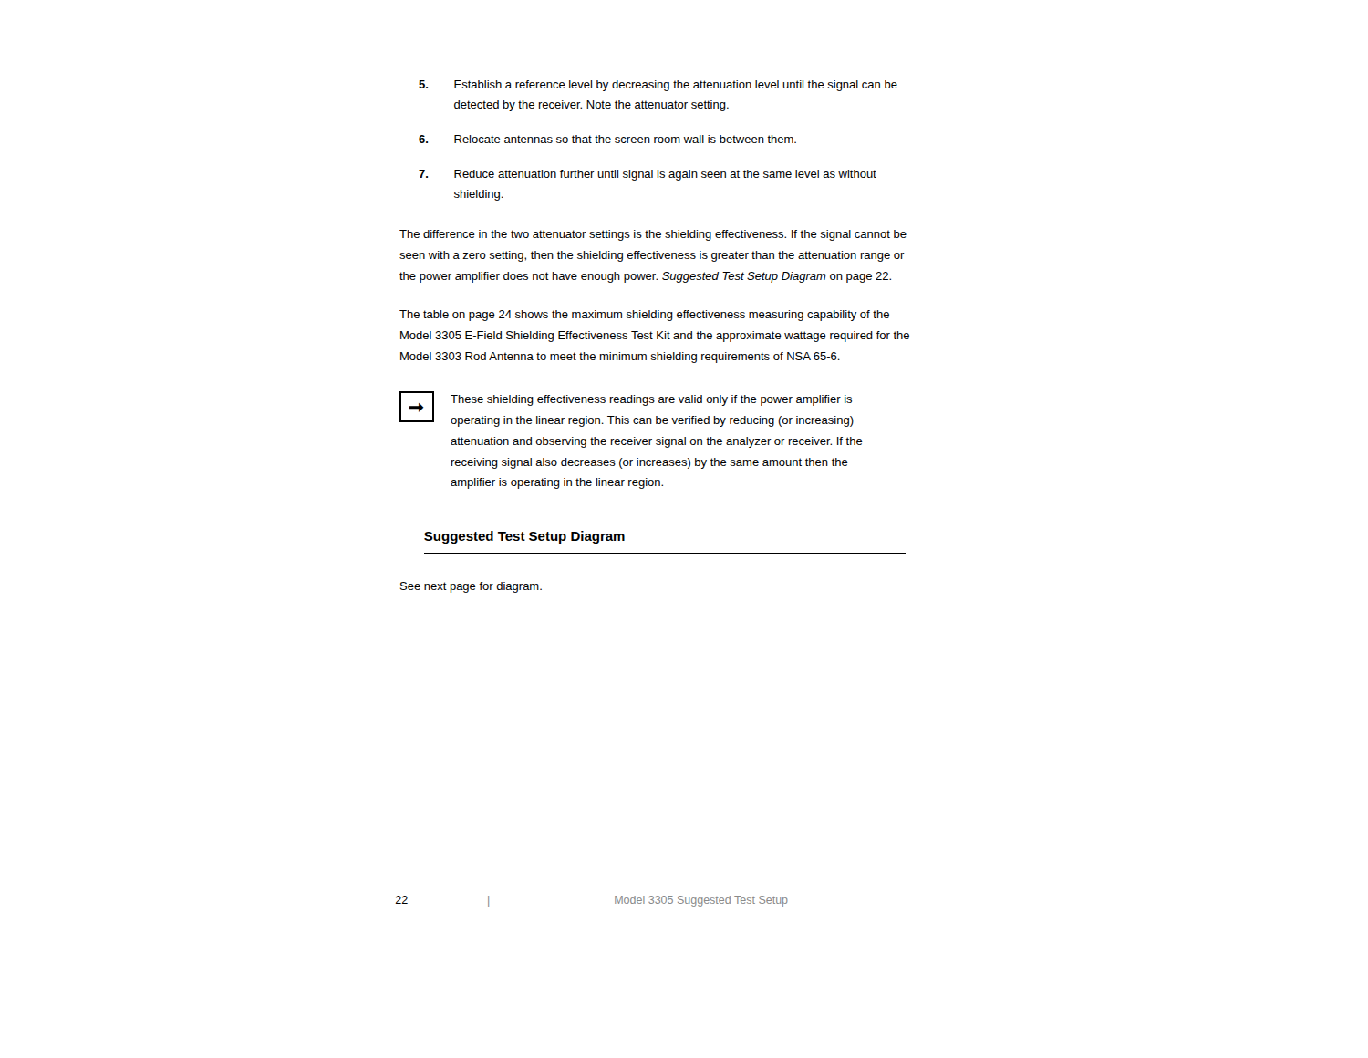5. Establish a reference level by decreasing the attenuation level until the signal can be detected by the receiver. Note the attenuator setting.
6. Relocate antennas so that the screen room wall is between them.
7. Reduce attenuation further until signal is again seen at the same level as without shielding.
The difference in the two attenuator settings is the shielding effectiveness. If the signal cannot be seen with a zero setting, then the shielding effectiveness is greater than the attenuation range or the power amplifier does not have enough power. Suggested Test Setup Diagram on page 22.
The table on page 24 shows the maximum shielding effectiveness measuring capability of the Model 3305 E-Field Shielding Effectiveness Test Kit and the approximate wattage required for the Model 3303 Rod Antenna to meet the minimum shielding requirements of NSA 65-6.
➞
These shielding effectiveness readings are valid only if the power amplifier is operating in the linear region. This can be verified by reducing (or increasing) attenuation and observing the receiver signal on the analyzer or receiver. If the receiving signal also decreases (or increases) by the same amount then the amplifier is operating in the linear region.
Suggested Test Setup Diagram
See next page for diagram.
22
|
Model 3305 Suggested Test Setup